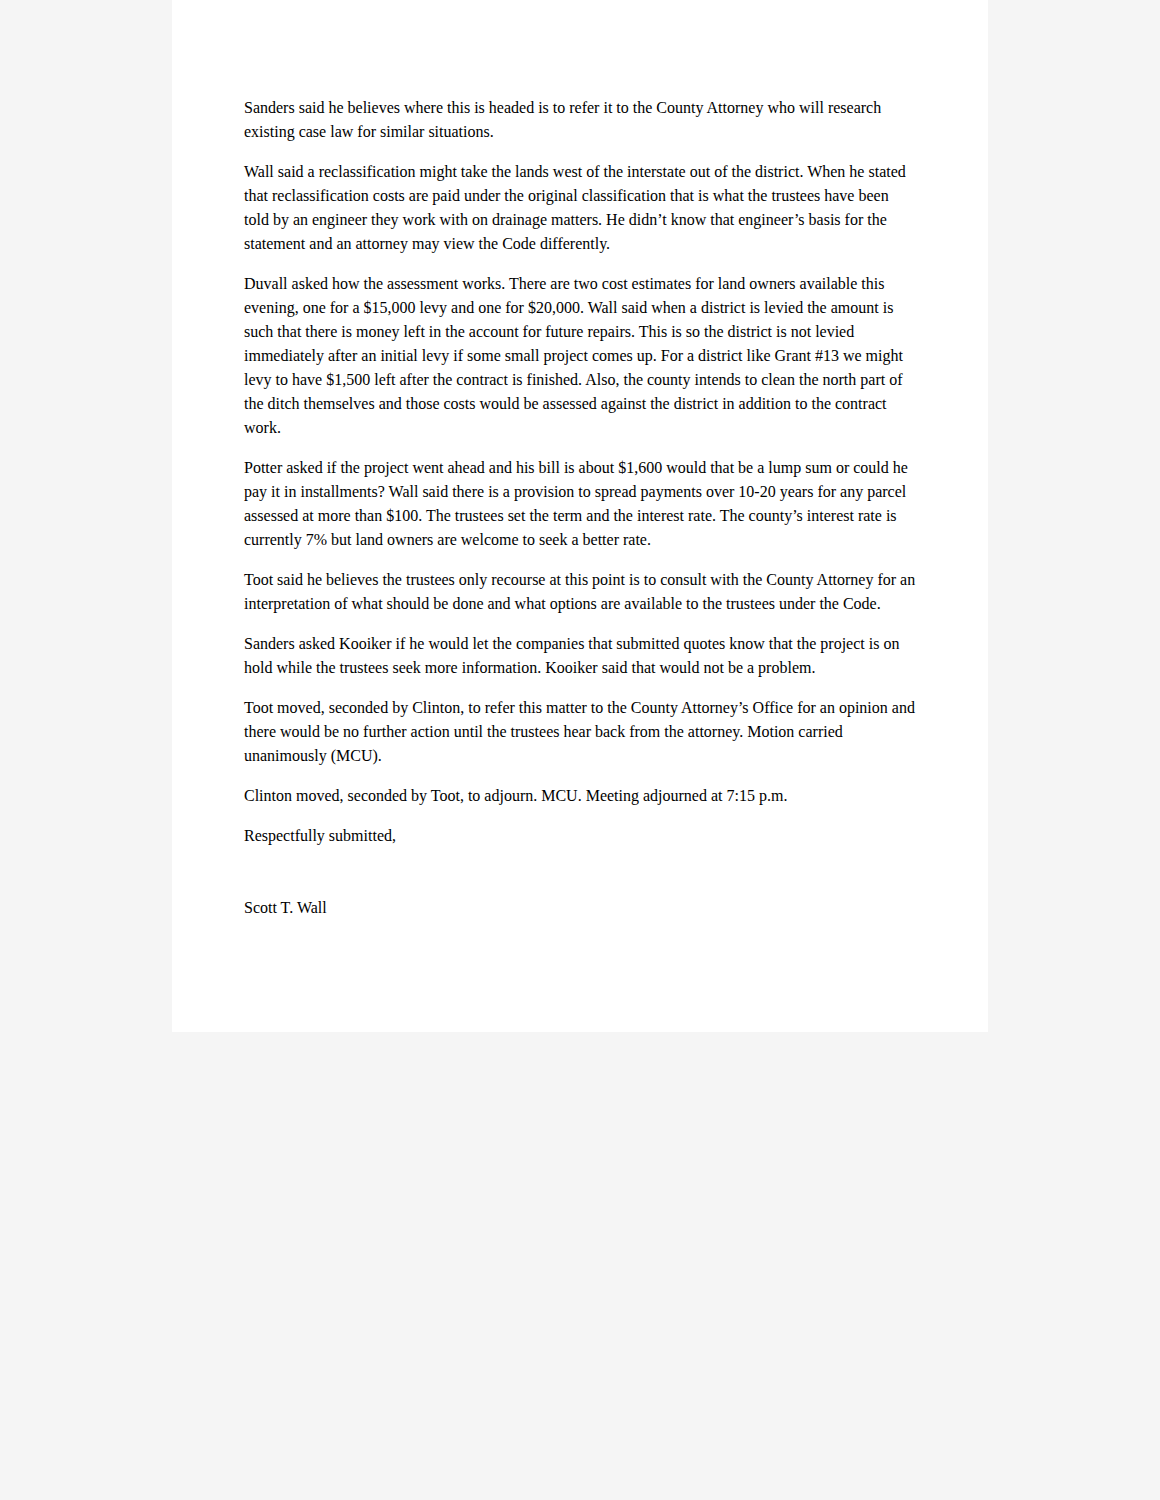Sanders said he believes where this is headed is to refer it to the County Attorney who will research existing case law for similar situations.
Wall said a reclassification might take the lands west of the interstate out of the district. When he stated that reclassification costs are paid under the original classification that is what the trustees have been told by an engineer they work with on drainage matters. He didn’t know that engineer’s basis for the statement and an attorney may view the Code differently.
Duvall asked how the assessment works. There are two cost estimates for land owners available this evening, one for a $15,000 levy and one for $20,000. Wall said when a district is levied the amount is such that there is money left in the account for future repairs. This is so the district is not levied immediately after an initial levy if some small project comes up. For a district like Grant #13 we might levy to have $1,500 left after the contract is finished. Also, the county intends to clean the north part of the ditch themselves and those costs would be assessed against the district in addition to the contract work.
Potter asked if the project went ahead and his bill is about $1,600 would that be a lump sum or could he pay it in installments? Wall said there is a provision to spread payments over 10-20 years for any parcel assessed at more than $100. The trustees set the term and the interest rate. The county’s interest rate is currently 7% but land owners are welcome to seek a better rate.
Toot said he believes the trustees only recourse at this point is to consult with the County Attorney for an interpretation of what should be done and what options are available to the trustees under the Code.
Sanders asked Kooiker if he would let the companies that submitted quotes know that the project is on hold while the trustees seek more information. Kooiker said that would not be a problem.
Toot moved, seconded by Clinton, to refer this matter to the County Attorney’s Office for an opinion and there would be no further action until the trustees hear back from the attorney. Motion carried unanimously (MCU).
Clinton moved, seconded by Toot, to adjourn. MCU. Meeting adjourned at 7:15 p.m.
Respectfully submitted,
Scott T. Wall